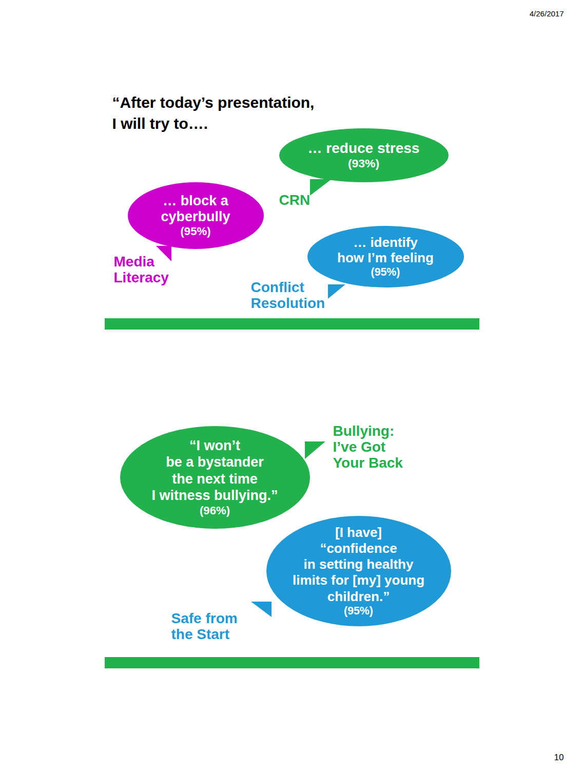4/26/2017
“After today’s presentation,
I will try to….
… reduce stress (93%)
… block a
cyberbully (95%)
… identify
how I’m feeling (95%)
CRN
Media
Literacy
Conflict
Resolution
“I won’t
be a bystander
the next time
I witness bullying.” (96%)
Bullying:
I’ve Got
Your Back
[I have]
“confidence
in setting healthy
limits for [my] young
children.” (95%)
Safe from
the Start
10